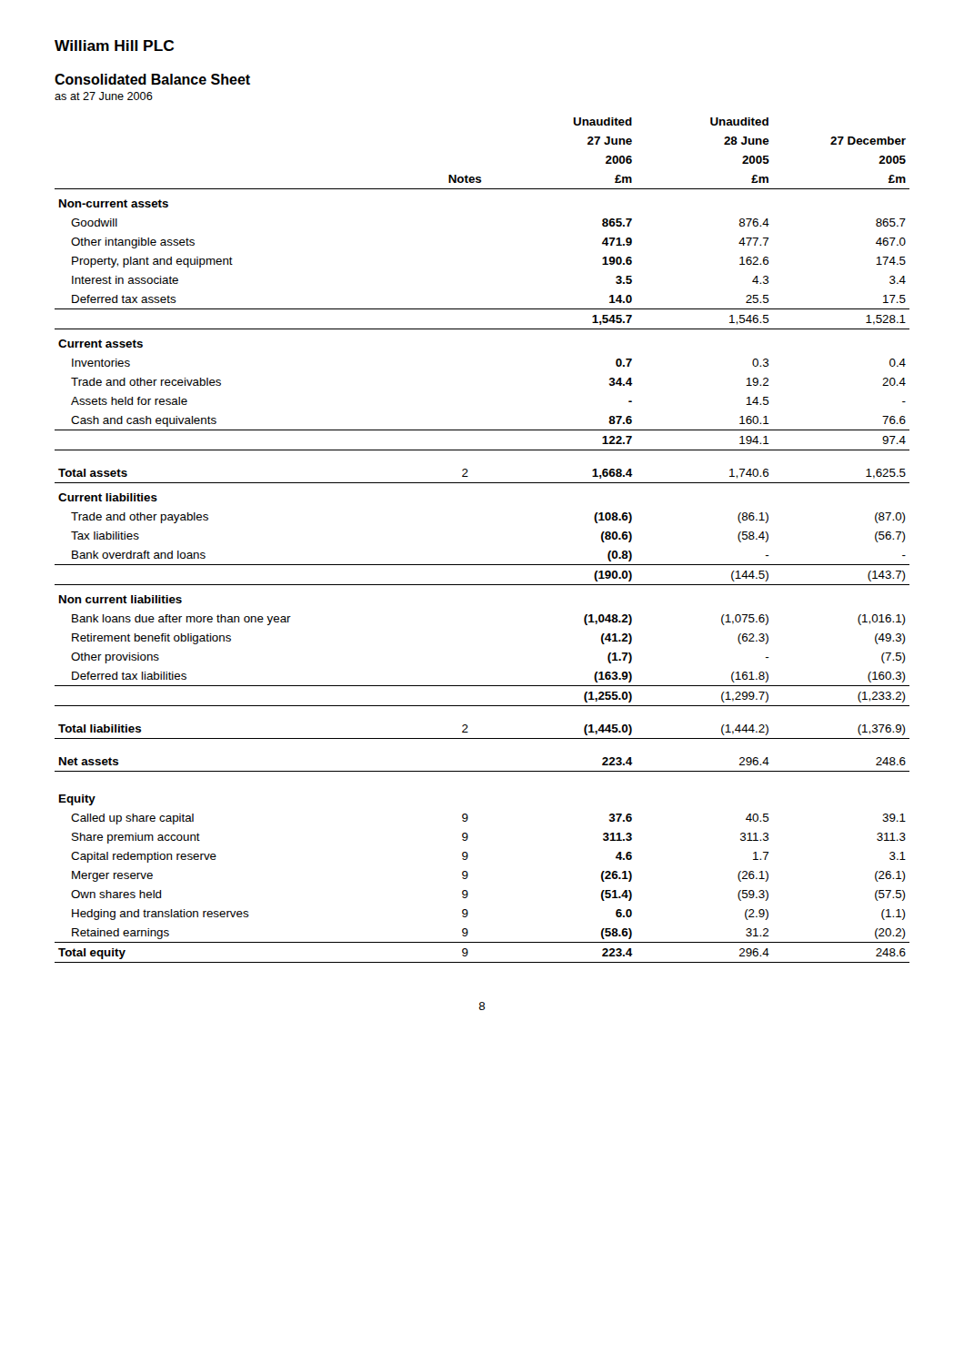William Hill PLC
Consolidated Balance Sheet
as at 27 June 2006
| | | Unaudited | Unaudited | |
| --- | --- | --- | --- | --- |
| | | 27 June | 28 June | 27 December |
| | | 2006 | 2005 | 2005 |
| | Notes | £m | £m | £m |
| Non-current assets | | | | |
| Goodwill | | 865.7 | 876.4 | 865.7 |
| Other intangible assets | | 471.9 | 477.7 | 467.0 |
| Property, plant and equipment | | 190.6 | 162.6 | 174.5 |
| Interest in associate | | 3.5 | 4.3 | 3.4 |
| Deferred tax assets | | 14.0 | 25.5 | 17.5 |
| | | 1,545.7 | 1,546.5 | 1,528.1 |
| Current assets | | | | |
| Inventories | | 0.7 | 0.3 | 0.4 |
| Trade and other receivables | | 34.4 | 19.2 | 20.4 |
| Assets held for resale | | - | 14.5 | - |
| Cash and cash equivalents | | 87.6 | 160.1 | 76.6 |
| | | 122.7 | 194.1 | 97.4 |
| Total assets | 2 | 1,668.4 | 1,740.6 | 1,625.5 |
| Current liabilities | | | | |
| Trade and other payables | | (108.6) | (86.1) | (87.0) |
| Tax liabilities | | (80.6) | (58.4) | (56.7) |
| Bank overdraft and loans | | (0.8) | - | - |
| | | (190.0) | (144.5) | (143.7) |
| Non current liabilities | | | | |
| Bank loans due after more than one year | | (1,048.2) | (1,075.6) | (1,016.1) |
| Retirement benefit obligations | | (41.2) | (62.3) | (49.3) |
| Other provisions | | (1.7) | - | (7.5) |
| Deferred tax liabilities | | (163.9) | (161.8) | (160.3) |
| | | (1,255.0) | (1,299.7) | (1,233.2) |
| Total liabilities | 2 | (1,445.0) | (1,444.2) | (1,376.9) |
| Net assets | | 223.4 | 296.4 | 248.6 |
| Equity | | | | |
| Called up share capital | 9 | 37.6 | 40.5 | 39.1 |
| Share premium account | 9 | 311.3 | 311.3 | 311.3 |
| Capital redemption reserve | 9 | 4.6 | 1.7 | 3.1 |
| Merger reserve | 9 | (26.1) | (26.1) | (26.1) |
| Own shares held | 9 | (51.4) | (59.3) | (57.5) |
| Hedging and translation reserves | 9 | 6.0 | (2.9) | (1.1) |
| Retained earnings | 9 | (58.6) | 31.2 | (20.2) |
| Total equity | 9 | 223.4 | 296.4 | 248.6 |
8